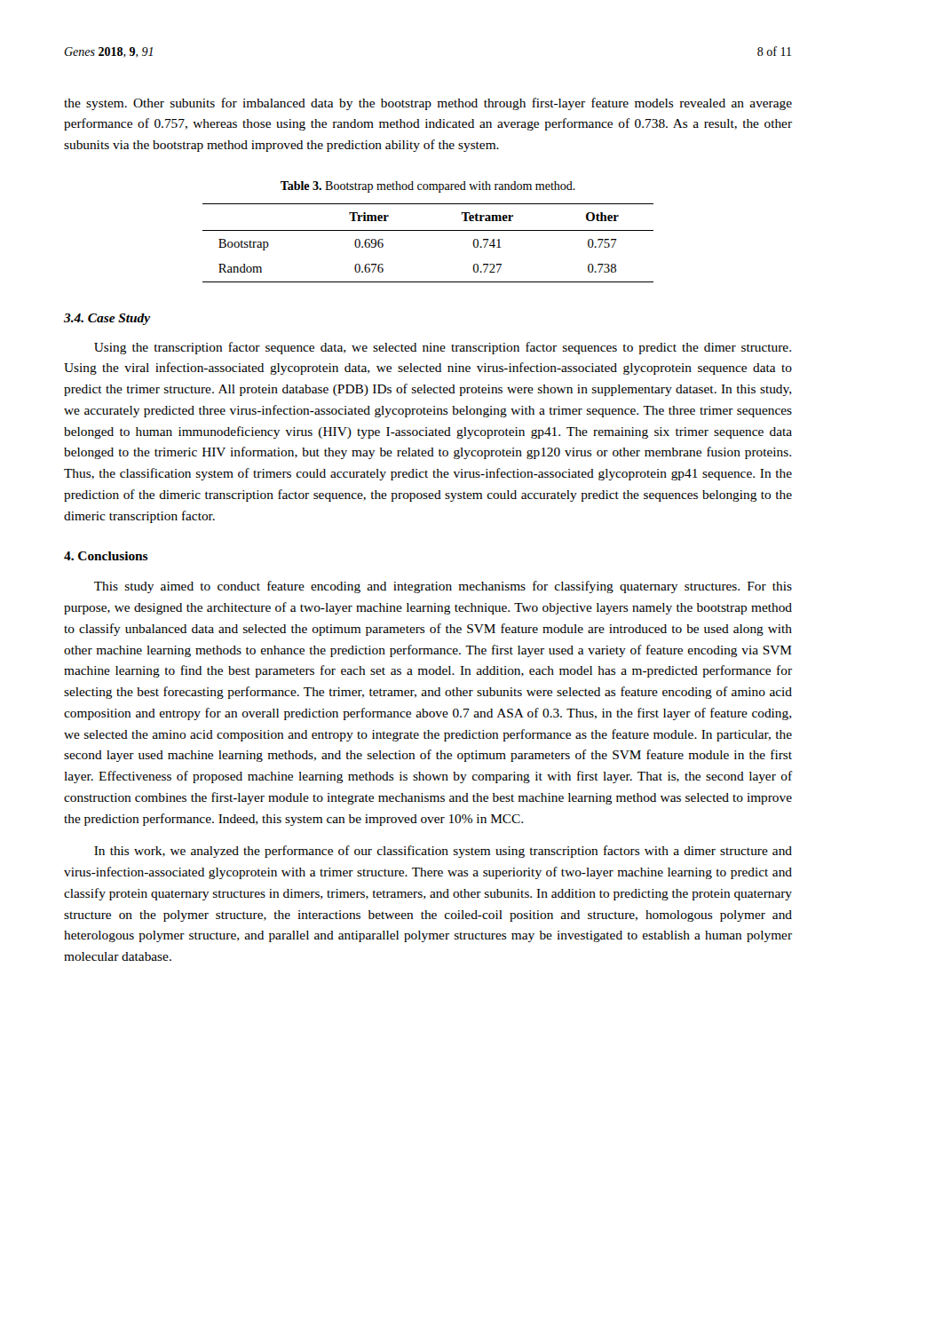Genes 2018, 9, 91
8 of 11
the system. Other subunits for imbalanced data by the bootstrap method through first-layer feature models revealed an average performance of 0.757, whereas those using the random method indicated an average performance of 0.738. As a result, the other subunits via the bootstrap method improved the prediction ability of the system.
Table 3. Bootstrap method compared with random method.
| | Trimer | Tetramer | Other |
| --- | --- | --- | --- |
| Bootstrap | 0.696 | 0.741 | 0.757 |
| Random | 0.676 | 0.727 | 0.738 |
3.4. Case Study
Using the transcription factor sequence data, we selected nine transcription factor sequences to predict the dimer structure. Using the viral infection-associated glycoprotein data, we selected nine virus-infection-associated glycoprotein sequence data to predict the trimer structure. All protein database (PDB) IDs of selected proteins were shown in supplementary dataset. In this study, we accurately predicted three virus-infection-associated glycoproteins belonging with a trimer sequence. The three trimer sequences belonged to human immunodeficiency virus (HIV) type I-associated glycoprotein gp41. The remaining six trimer sequence data belonged to the trimeric HIV information, but they may be related to glycoprotein gp120 virus or other membrane fusion proteins. Thus, the classification system of trimers could accurately predict the virus-infection-associated glycoprotein gp41 sequence. In the prediction of the dimeric transcription factor sequence, the proposed system could accurately predict the sequences belonging to the dimeric transcription factor.
4. Conclusions
This study aimed to conduct feature encoding and integration mechanisms for classifying quaternary structures. For this purpose, we designed the architecture of a two-layer machine learning technique. Two objective layers namely the bootstrap method to classify unbalanced data and selected the optimum parameters of the SVM feature module are introduced to be used along with other machine learning methods to enhance the prediction performance. The first layer used a variety of feature encoding via SVM machine learning to find the best parameters for each set as a model. In addition, each model has a m-predicted performance for selecting the best forecasting performance. The trimer, tetramer, and other subunits were selected as feature encoding of amino acid composition and entropy for an overall prediction performance above 0.7 and ASA of 0.3. Thus, in the first layer of feature coding, we selected the amino acid composition and entropy to integrate the prediction performance as the feature module. In particular, the second layer used machine learning methods, and the selection of the optimum parameters of the SVM feature module in the first layer. Effectiveness of proposed machine learning methods is shown by comparing it with first layer. That is, the second layer of construction combines the first-layer module to integrate mechanisms and the best machine learning method was selected to improve the prediction performance. Indeed, this system can be improved over 10% in MCC.
In this work, we analyzed the performance of our classification system using transcription factors with a dimer structure and virus-infection-associated glycoprotein with a trimer structure. There was a superiority of two-layer machine learning to predict and classify protein quaternary structures in dimers, trimers, tetramers, and other subunits. In addition to predicting the protein quaternary structure on the polymer structure, the interactions between the coiled-coil position and structure, homologous polymer and heterologous polymer structure, and parallel and antiparallel polymer structures may be investigated to establish a human polymer molecular database.